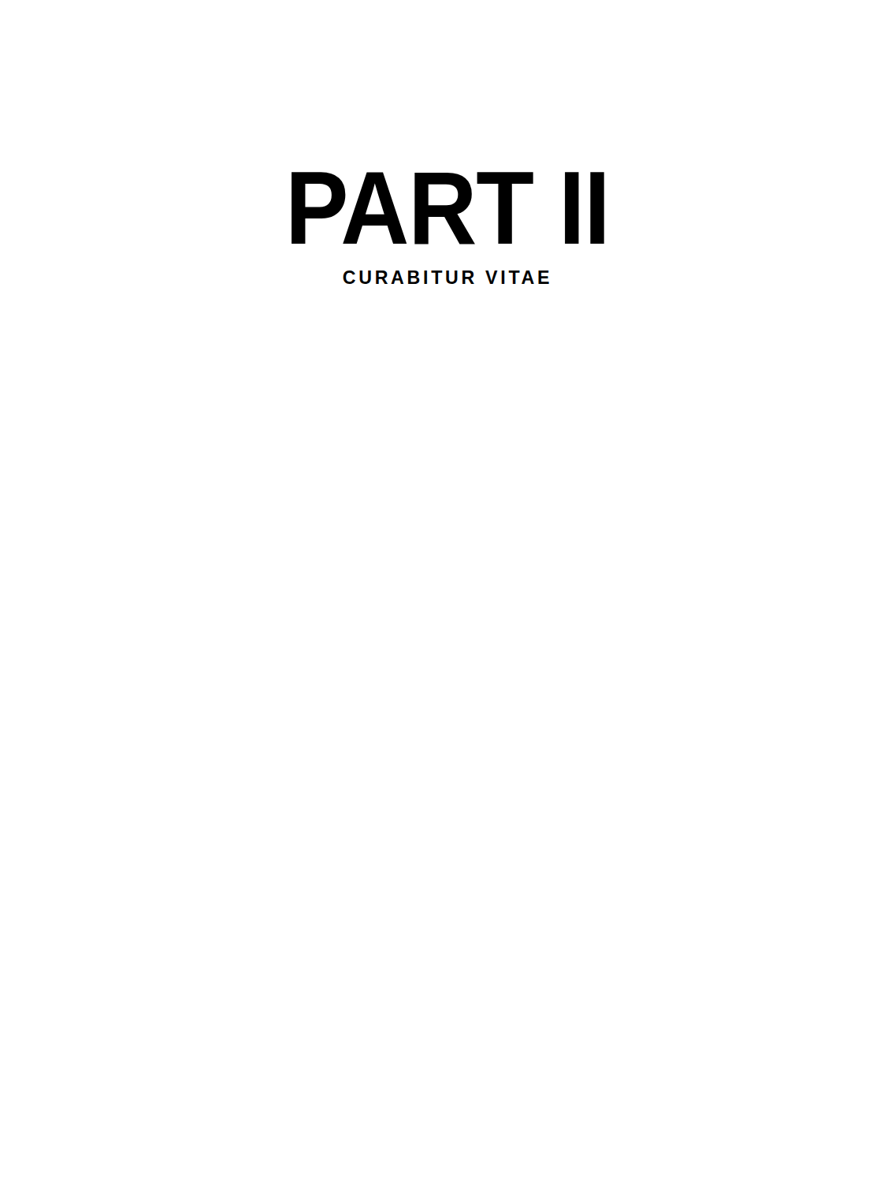Part II
Curabitur Vitae